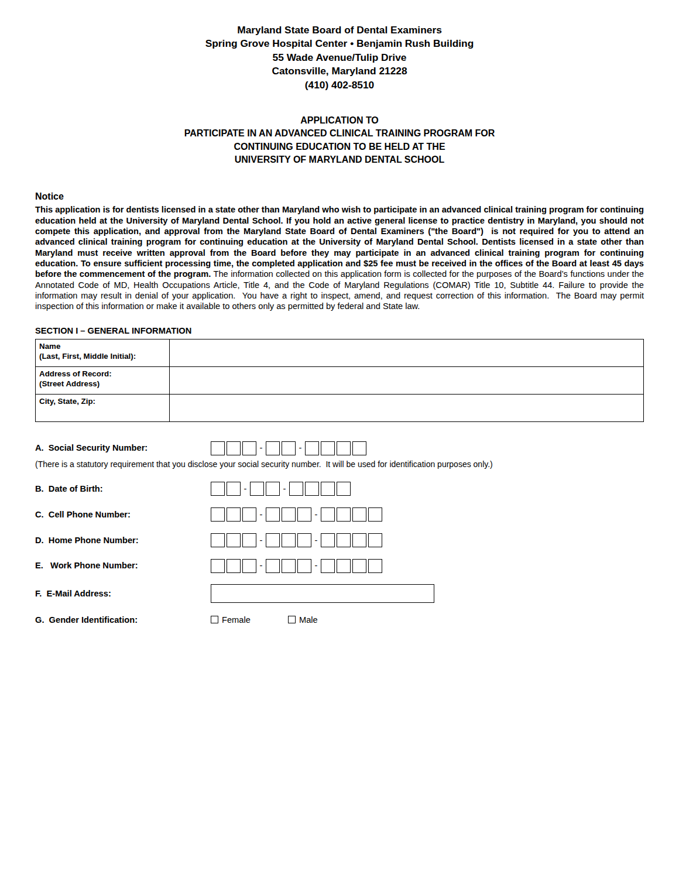Maryland State Board of Dental Examiners
Spring Grove Hospital Center • Benjamin Rush Building
55 Wade Avenue/Tulip Drive
Catonsville, Maryland 21228
(410) 402-8510
APPLICATION TO
PARTICIPATE IN AN ADVANCED CLINICAL TRAINING PROGRAM FOR
CONTINUING EDUCATION TO BE HELD AT THE
UNIVERSITY OF MARYLAND DENTAL SCHOOL
Notice
This application is for dentists licensed in a state other than Maryland who wish to participate in an advanced clinical training program for continuing education held at the University of Maryland Dental School. If you hold an active general license to practice dentistry in Maryland, you should not compete this application, and approval from the Maryland State Board of Dental Examiners ("the Board") is not required for you to attend an advanced clinical training program for continuing education at the University of Maryland Dental School. Dentists licensed in a state other than Maryland must receive written approval from the Board before they may participate in an advanced clinical training program for continuing education. To ensure sufficient processing time, the completed application and $25 fee must be received in the offices of the Board at least 45 days before the commencement of the program. The information collected on this application form is collected for the purposes of the Board’s functions under the Annotated Code of MD, Health Occupations Article, Title 4, and the Code of Maryland Regulations (COMAR) Title 10, Subtitle 44. Failure to provide the information may result in denial of your application. You have a right to inspect, amend, and request correction of this information. The Board may permit inspection of this information or make it available to others only as permitted by federal and State law.
SECTION I – GENERAL INFORMATION
| Name (Last, First, Middle Initial): | |
| Address of Record: (Street Address) | |
| City, State, Zip: | |
A. Social Security Number: - -
(There is a statutory requirement that you disclose your social security number. It will be used for identification purposes only.)
B. Date of Birth: - -
C. Cell Phone Number: - -
D. Home Phone Number: - -
E. Work Phone Number: - -
F. E-Mail Address:
G. Gender Identification: Female Male